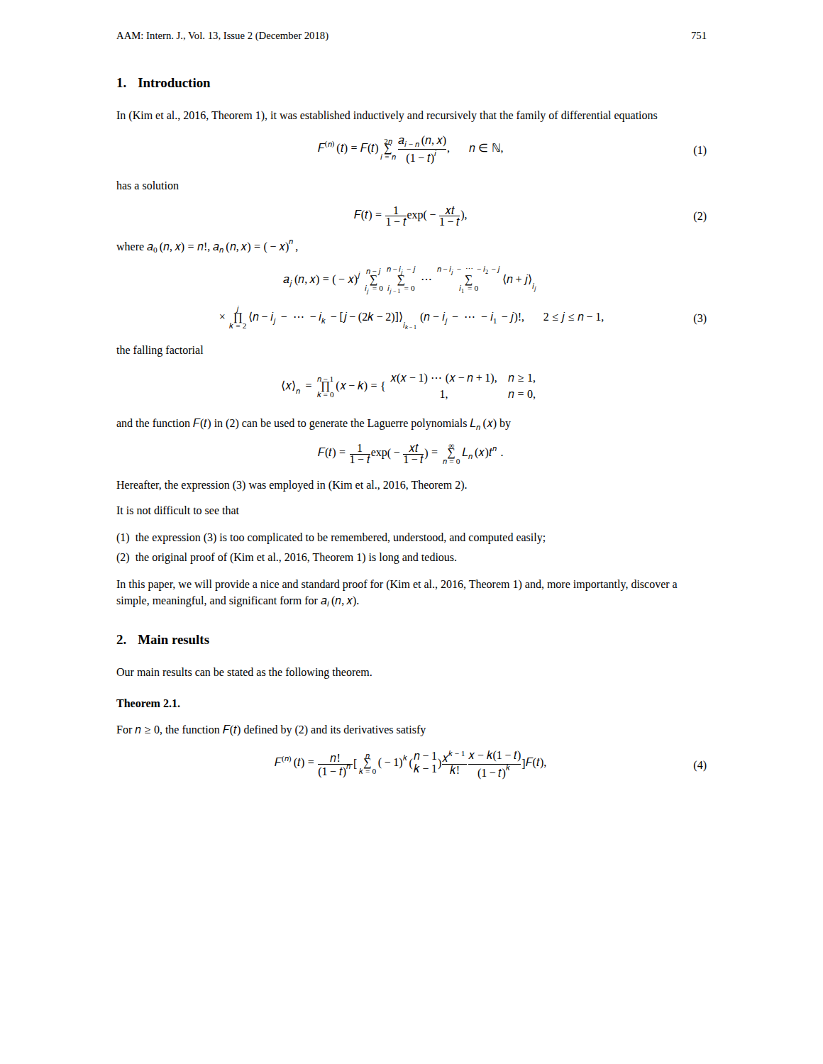AAM: Intern. J., Vol. 13, Issue 2 (December 2018) 751
1. Introduction
In (Kim et al., 2016, Theorem 1), it was established inductively and recursively that the family of differential equations
F(n) (t) = F(t) ∑ i=n 2n ai−n(n,x) (1−t)i , n∈ℕ,
(1)
has a solution
F(t) = 11−t exp ( − xt1−t ) ,
(2)
where a0(n,x)=n!, an(n,x)=(−x)n,
aj(n,x) = (−x)j ∑ ij=0 n−j ∑ ij−1=0 n−ij−j ⋯ ∑ i1=0 n−ij−⋯−i2−j ⟨n+j⟩ij
× ∏ k=2 j ⟨n−ij−⋯−ik−[j−(2k−2)]⟩ ik−1 (n−ij−⋯−i1−j)! , 2≤j≤n−1,
(3)
the falling factorial
⟨x⟩n = ∏ k=0 n−1 (x−k) = { x(x−1)⋯(x−n+1), n≥1, 1, n=0,
and the function F(t) in (2) can be used to generate the Laguerre polynomials Ln(x) by
F(t) = 11−t exp ( − xt1−t ) = ∑ n=0 ∞ Ln(x)tn .
Hereafter, the expression (3) was employed in (Kim et al., 2016, Theorem 2).
It is not difficult to see that
(1) the expression (3) is too complicated to be remembered, understood, and computed easily;
(2) the original proof of (Kim et al., 2016, Theorem 1) is long and tedious.
In this paper, we will provide a nice and standard proof for (Kim et al., 2016, Theorem 1) and, more importantly, discover a simple, meaningful, and significant form for ai(n,x).
2. Main results
Our main results can be stated as the following theorem.
Theorem 2.1.
For n≥0, the function F(t) defined by (2) and its derivatives satisfy
F(n) (t) = n! (1−t)n [ ∑ k=0 n (−1)k ( n−1 k−1 ) xk−1 k! x−k(1−t) (1−t)k ] F(t) ,
(4)